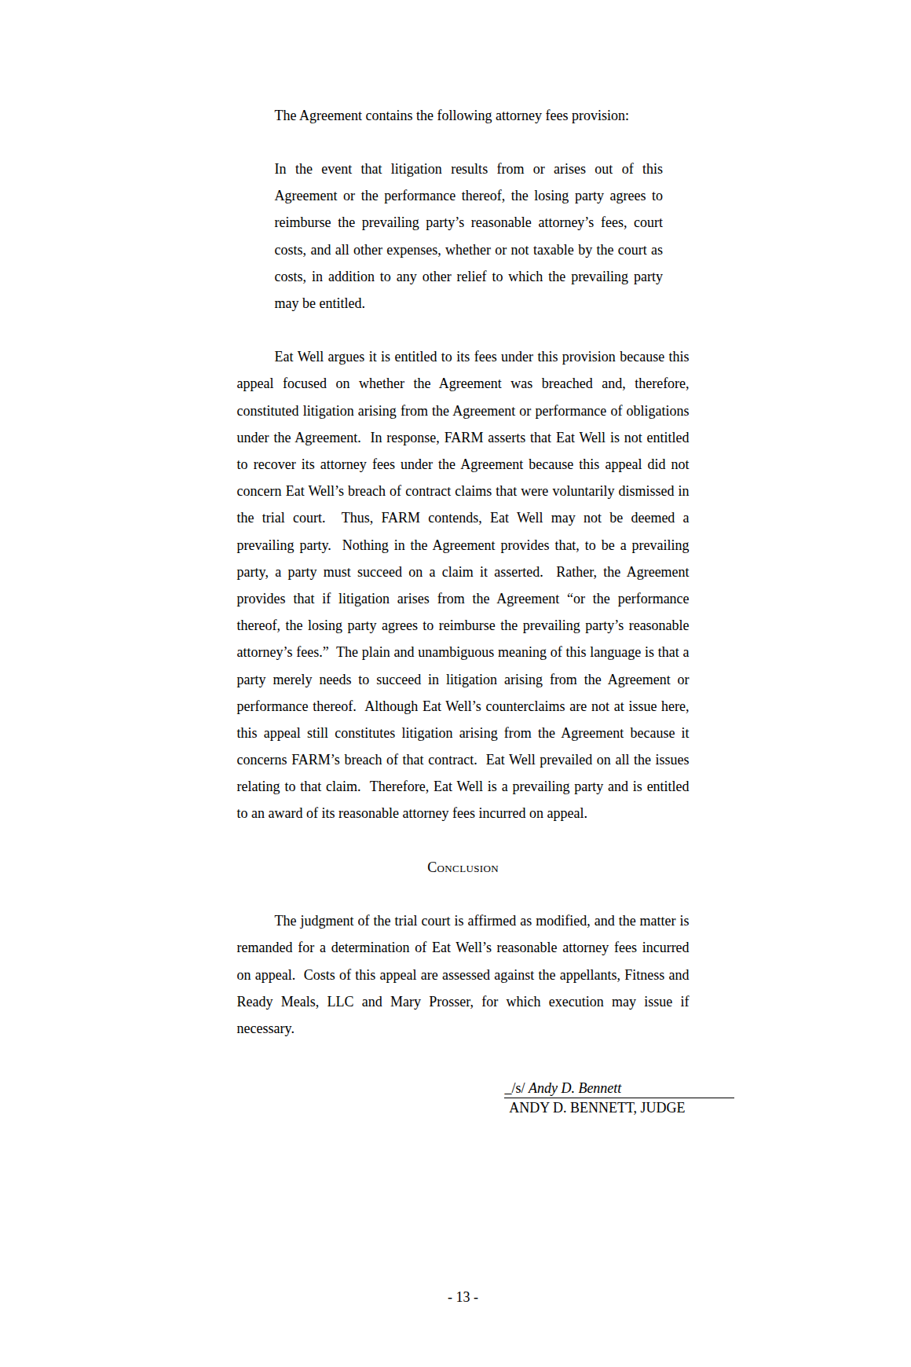The Agreement contains the following attorney fees provision:
In the event that litigation results from or arises out of this Agreement or the performance thereof, the losing party agrees to reimburse the prevailing party’s reasonable attorney’s fees, court costs, and all other expenses, whether or not taxable by the court as costs, in addition to any other relief to which the prevailing party may be entitled.
Eat Well argues it is entitled to its fees under this provision because this appeal focused on whether the Agreement was breached and, therefore, constituted litigation arising from the Agreement or performance of obligations under the Agreement. In response, FARM asserts that Eat Well is not entitled to recover its attorney fees under the Agreement because this appeal did not concern Eat Well’s breach of contract claims that were voluntarily dismissed in the trial court. Thus, FARM contends, Eat Well may not be deemed a prevailing party. Nothing in the Agreement provides that, to be a prevailing party, a party must succeed on a claim it asserted. Rather, the Agreement provides that if litigation arises from the Agreement “or the performance thereof, the losing party agrees to reimburse the prevailing party’s reasonable attorney’s fees.” The plain and unambiguous meaning of this language is that a party merely needs to succeed in litigation arising from the Agreement or performance thereof. Although Eat Well’s counterclaims are not at issue here, this appeal still constitutes litigation arising from the Agreement because it concerns FARM’s breach of that contract. Eat Well prevailed on all the issues relating to that claim. Therefore, Eat Well is a prevailing party and is entitled to an award of its reasonable attorney fees incurred on appeal.
Conclusion
The judgment of the trial court is affirmed as modified, and the matter is remanded for a determination of Eat Well’s reasonable attorney fees incurred on appeal. Costs of this appeal are assessed against the appellants, Fitness and Ready Meals, LLC and Mary Prosser, for which execution may issue if necessary.
_/s/ Andy D. Bennett
ANDY D. BENNETT, JUDGE
- 13 -